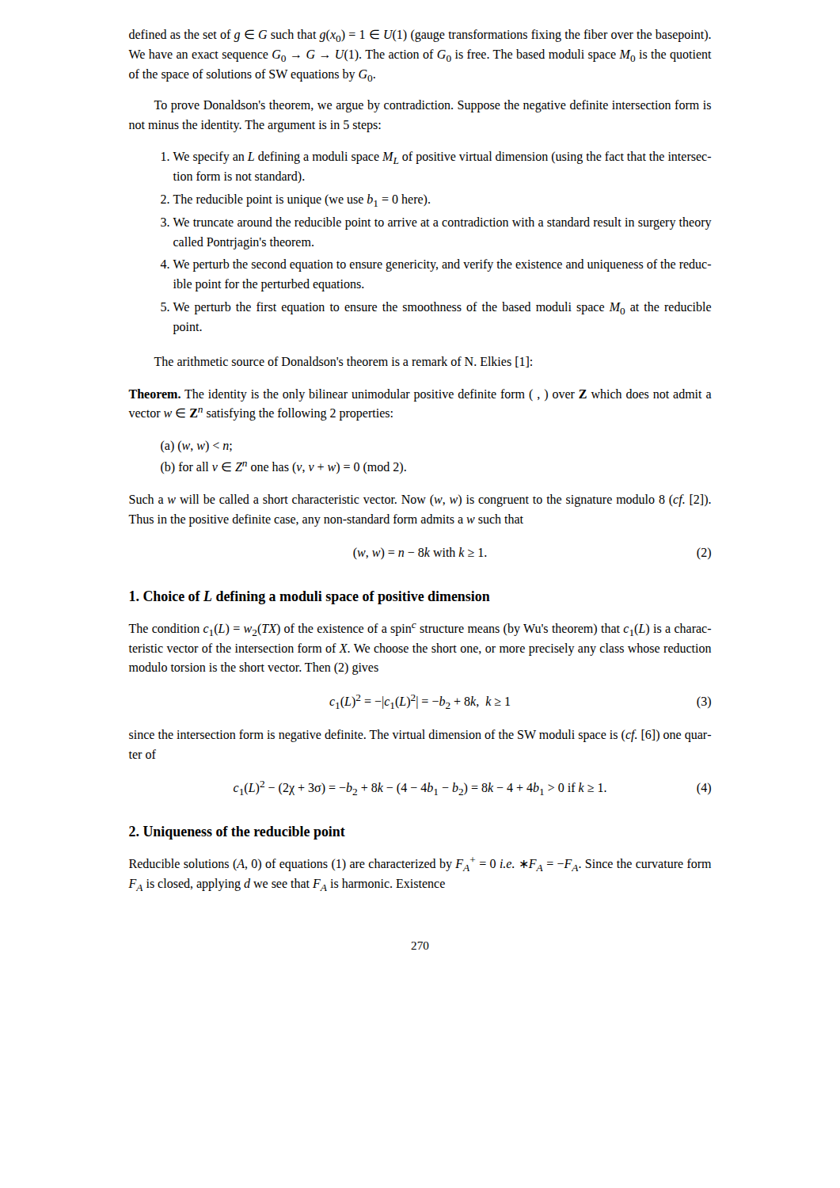defined as the set of g ∈ G such that g(x0) = 1 ∈ U(1) (gauge transformations fixing the fiber over the basepoint). We have an exact sequence G0 → G → U(1). The action of G0 is free. The based moduli space M0 is the quotient of the space of solutions of SW equations by G0.
To prove Donaldson's theorem, we argue by contradiction. Suppose the negative definite intersection form is not minus the identity. The argument is in 5 steps:
We specify an L defining a moduli space ML of positive virtual dimension (using the fact that the intersection form is not standard).
The reducible point is unique (we use b1 = 0 here).
We truncate around the reducible point to arrive at a contradiction with a standard result in surgery theory called Pontrjagin's theorem.
We perturb the second equation to ensure genericity, and verify the existence and uniqueness of the reducible point for the perturbed equations.
We perturb the first equation to ensure the smoothness of the based moduli space M0 at the reducible point.
The arithmetic source of Donaldson's theorem is a remark of N. Elkies [1]:
Theorem. The identity is the only bilinear unimodular positive definite form ( , ) over Z which does not admit a vector w ∈ Zn satisfying the following 2 properties:
(a) (w, w) < n;
(b) for all v ∈ Zn one has (v, v + w) = 0 (mod 2).
Such a w will be called a short characteristic vector. Now (w, w) is congruent to the signature modulo 8 (cf. [2]). Thus in the positive definite case, any non-standard form admits a w such that
(w, w) = n − 8k with k ≥ 1. (2)
1. Choice of L defining a moduli space of positive dimension
The condition c1(L) = w2(TX) of the existence of a spinc structure means (by Wu's theorem) that c1(L) is a characteristic vector of the intersection form of X. We choose the short one, or more precisely any class whose reduction modulo torsion is the short vector. Then (2) gives
c1(L)2 = −|c1(L)2| = −b2 + 8k, k ≥ 1 (3)
since the intersection form is negative definite. The virtual dimension of the SW moduli space is (cf. [6]) one quarter of
c1(L)2 − (2χ + 3σ) = −b2 + 8k − (4 − 4b1 − b2) = 8k − 4 + 4b1 > 0 if k ≥ 1. (4)
2. Uniqueness of the reducible point
Reducible solutions (A, 0) of equations (1) are characterized by FA+ = 0 i.e. ∗FA = −FA. Since the curvature form FA is closed, applying d we see that FA is harmonic. Existence
270